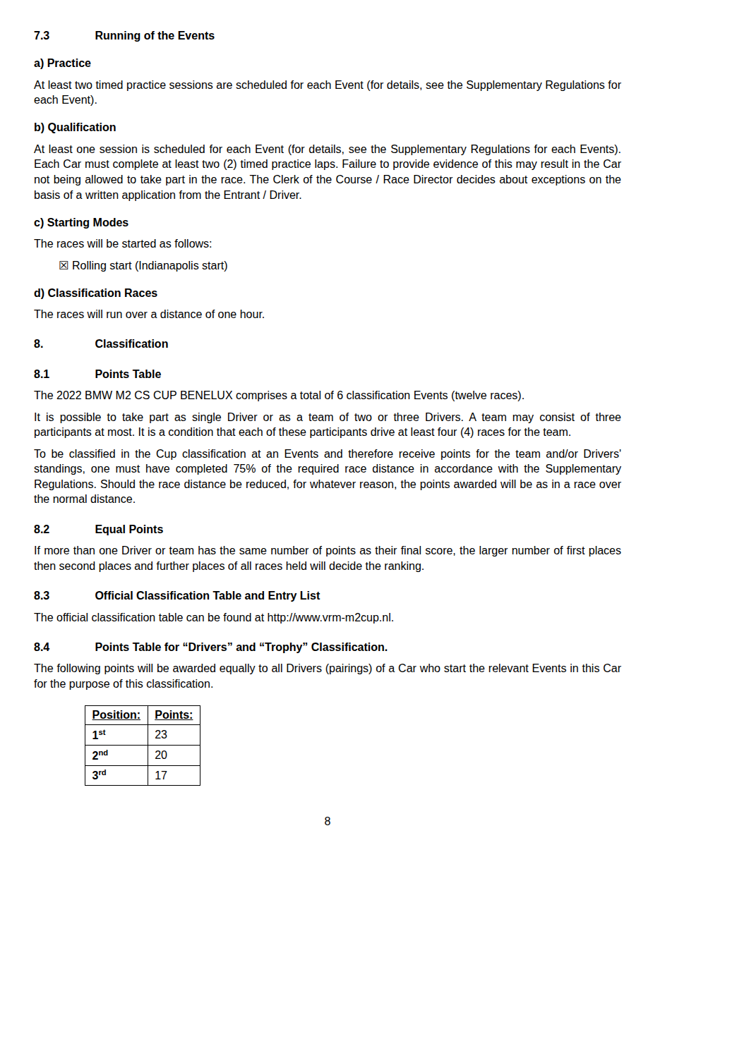7.3 Running of the Events
a) Practice
At least two timed practice sessions are scheduled for each Event (for details, see the Supplementary Regulations for each Event).
b) Qualification
At least one session is scheduled for each Event (for details, see the Supplementary Regulations for each Events). Each Car must complete at least two (2) timed practice laps. Failure to provide evidence of this may result in the Car not being allowed to take part in the race. The Clerk of the Course / Race Director decides about exceptions on the basis of a written application from the Entrant / Driver.
c) Starting Modes
The races will be started as follows:
☒ Rolling start (Indianapolis start)
d) Classification Races
The races will run over a distance of one hour.
8. Classification
8.1 Points Table
The 2022 BMW M2 CS CUP BENELUX comprises a total of 6 classification Events (twelve races).
It is possible to take part as single Driver or as a team of two or three Drivers. A team may consist of three participants at most. It is a condition that each of these participants drive at least four (4) races for the team.
To be classified in the Cup classification at an Events and therefore receive points for the team and/or Drivers' standings, one must have completed 75% of the required race distance in accordance with the Supplementary Regulations. Should the race distance be reduced, for whatever reason, the points awarded will be as in a race over the normal distance.
8.2 Equal Points
If more than one Driver or team has the same number of points as their final score, the larger number of first places then second places and further places of all races held will decide the ranking.
8.3 Official Classification Table and Entry List
The official classification table can be found at http://www.vrm-m2cup.nl.
8.4 Points Table for “Drivers” and “Trophy” Classification.
The following points will be awarded equally to all Drivers (pairings) of a Car who start the relevant Events in this Car for the purpose of this classification.
| Position: | Points: |
| --- | --- |
| 1 st | 23 |
| 2 nd | 20 |
| 3 rd | 17 |
8